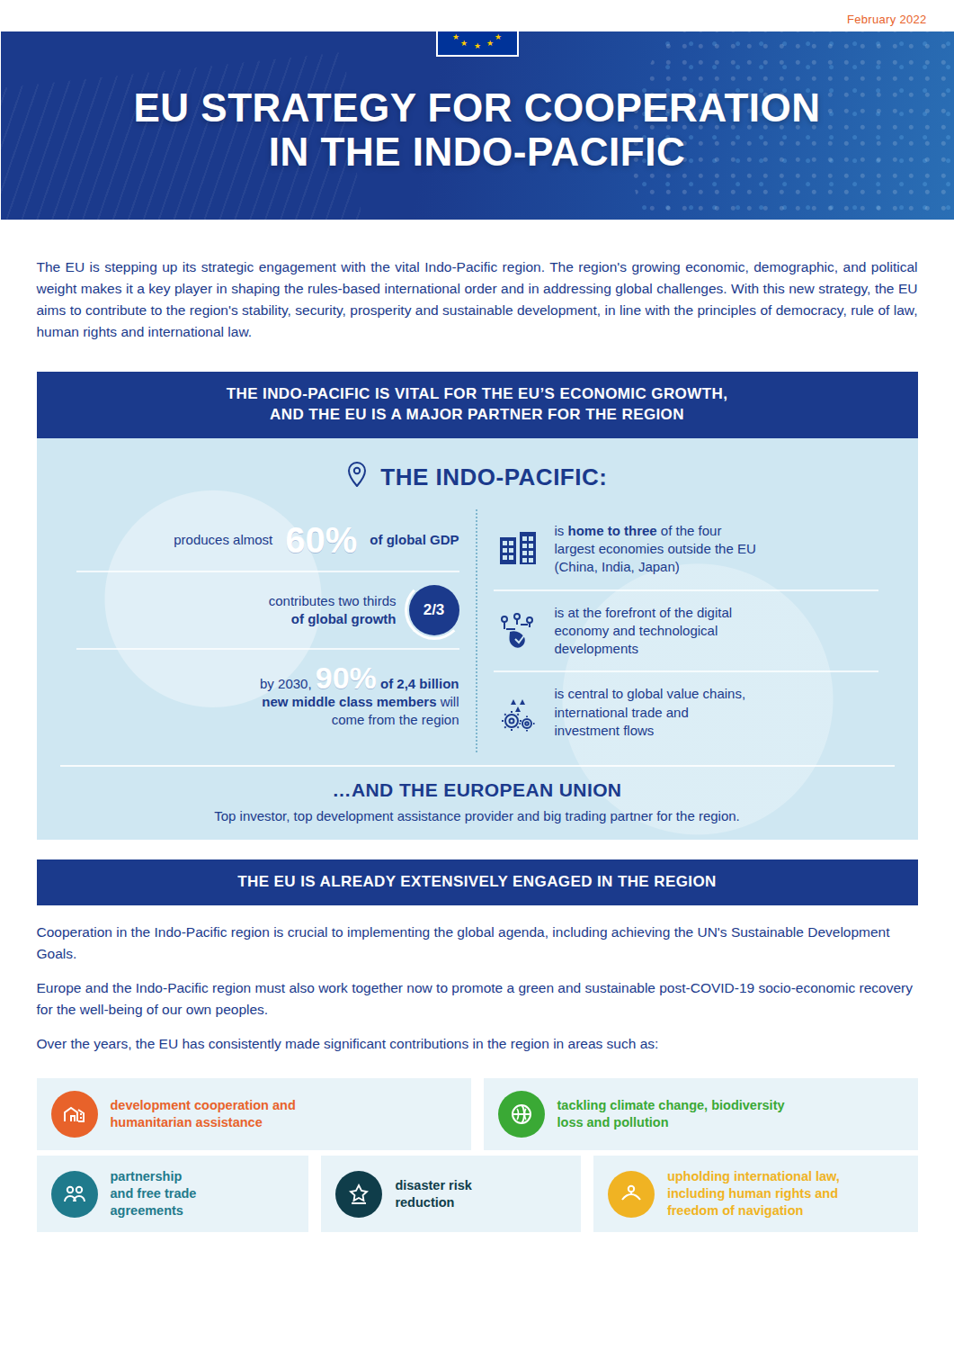February 2022
★ ★ ★ ★ ★ ★ ★ ★ ★ ★ ★ ★
EU Strategy for Cooperation
in the Indo-Pacific
The EU is stepping up its strategic engagement with the vital Indo-Pacific region. The region's growing economic, demographic, and political weight makes it a key player in shaping the rules-based international order and in addressing global challenges. With this new strategy, the EU aims to contribute to the region's stability, security, prosperity and sustainable development, in line with the principles of democracy, rule of law, human rights and international law.
The Indo-Pacific is vital for the EU’s economic growth,
and the EU is a major partner for the region
The Indo-Pacific:
produces almost
60%
of global GDP
contributes two thirds
of global growth
2/3
by 2030, 90% of 2,4 billion
new middle class members will
come from the region
is home to three of the four
largest economies outside the EU
(China, India, Japan)
is at the forefront of the digital
economy and technological
developments
is central to global value chains,
international trade and
investment flows
…and the European Union
Top investor, top development assistance provider and big trading partner for the region.
The EU is already extensively engaged in the region
Cooperation in the Indo-Pacific region is crucial to implementing the global agenda, including achieving the UN's Sustainable Development Goals.
Europe and the Indo-Pacific region must also work together now to promote a green and sustainable post-COVID-19 socio-economic recovery for the well-being of our own peoples.
Over the years, the EU has consistently made significant contributions in the region in areas such as:
development cooperation and
humanitarian assistance
tackling climate change, biodiversity
loss and pollution
partnership
and free trade
agreements
disaster risk
reduction
upholding international law,
including human rights and
freedom of navigation